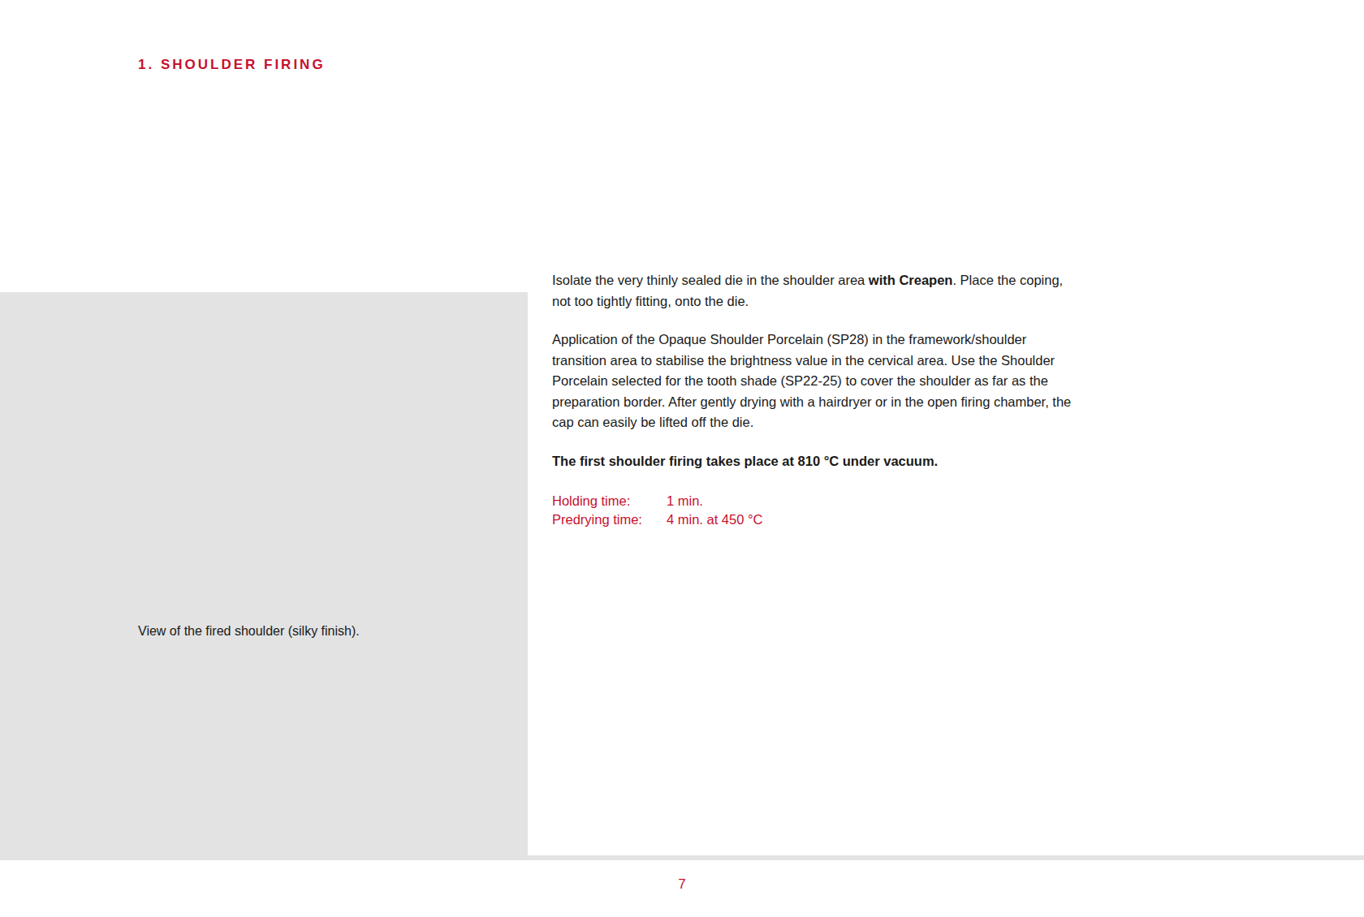1. Shoulder Firing
View of the fired shoulder (silky finish).
Isolate the very thinly sealed die in the shoulder area with Creapen. Place the coping, not too tightly fitting, onto the die.
Application of the Opaque Shoulder Porcelain (SP28) in the framework/shoulder transition area to stabilise the brightness value in the cervical area. Use the Shoulder Porcelain selected for the tooth shade (SP22-25) to cover the shoulder as far as the preparation border. After gently drying with a hairdryer or in the open firing chamber, the cap can easily be lifted off the die.
The first shoulder firing takes place at 810 °C under vacuum.
| Holding time: | 1 min. |
| Predrying time: | 4 min. at 450 °C |
7